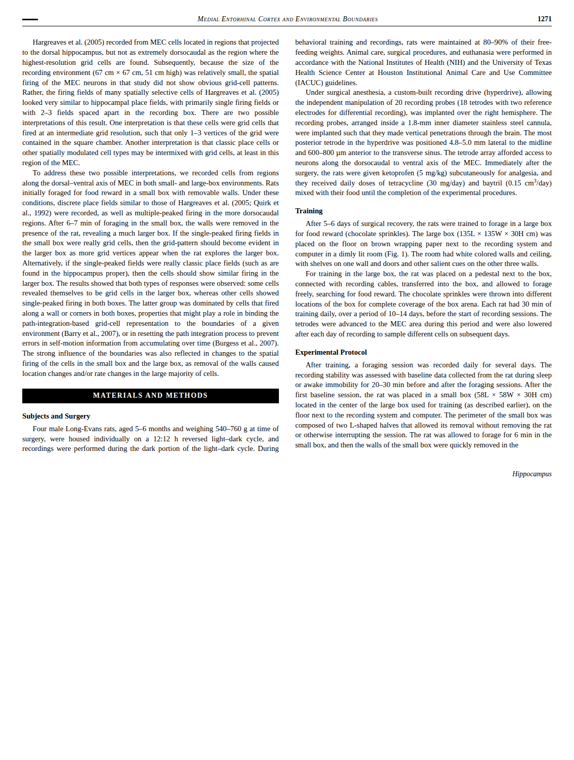Medial Entorhinal Cortex and Environmental Boundaries 1271
Hargreaves et al. (2005) recorded from MEC cells located in regions that projected to the dorsal hippocampus, but not as extremely dorsocaudal as the region where the highest-resolution grid cells are found. Subsequently, because the size of the recording environment (67 cm × 67 cm, 51 cm high) was relatively small, the spatial firing of the MEC neurons in that study did not show obvious grid-cell patterns. Rather, the firing fields of many spatially selective cells of Hargreaves et al. (2005) looked very similar to hippocampal place fields, with primarily single firing fields or with 2–3 fields spaced apart in the recording box. There are two possible interpretations of this result. One interpretation is that these cells were grid cells that fired at an intermediate grid resolution, such that only 1–3 vertices of the grid were contained in the square chamber. Another interpretation is that classic place cells or other spatially modulated cell types may be intermixed with grid cells, at least in this region of the MEC.
To address these two possible interpretations, we recorded cells from regions along the dorsal–ventral axis of MEC in both small- and large-box environments. Rats initially foraged for food reward in a small box with removable walls. Under these conditions, discrete place fields similar to those of Hargreaves et al. (2005; Quirk et al., 1992) were recorded, as well as multiple-peaked firing in the more dorsocaudal regions. After 6–7 min of foraging in the small box, the walls were removed in the presence of the rat, revealing a much larger box. If the single-peaked firing fields in the small box were really grid cells, then the grid-pattern should become evident in the larger box as more grid vertices appear when the rat explores the larger box. Alternatively, if the single-peaked fields were really classic place fields (such as are found in the hippocampus proper), then the cells should show similar firing in the larger box. The results showed that both types of responses were observed: some cells revealed themselves to be grid cells in the larger box, whereas other cells showed single-peaked firing in both boxes. The latter group was dominated by cells that fired along a wall or corners in both boxes, properties that might play a role in binding the path-integration-based grid-cell representation to the boundaries of a given environment (Barry et al., 2007), or in resetting the path integration process to prevent errors in self-motion information from accumulating over time (Burgess et al., 2007). The strong influence of the boundaries was also reflected in changes to the spatial firing of the cells in the small box and the large box, as removal of the walls caused location changes and/or rate changes in the large majority of cells.
Materials and Methods
Subjects and Surgery
Four male Long-Evans rats, aged 5–6 months and weighing 540–760 g at time of surgery, were housed individually on a 12:12 h reversed light–dark cycle, and recordings were performed during the dark portion of the light–dark cycle. During behavioral training and recordings, rats were maintained at 80–90% of their free-feeding weights. Animal care, surgical procedures, and euthanasia were performed in accordance with the National Institutes of Health (NIH) and the University of Texas Health Science Center at Houston Institutional Animal Care and Use Committee (IACUC) guidelines.
Under surgical anesthesia, a custom-built recording drive (hyperdrive), allowing the independent manipulation of 20 recording probes (18 tetrodes with two reference electrodes for differential recording), was implanted over the right hemisphere. The recording probes, arranged inside a 1.8-mm inner diameter stainless steel cannula, were implanted such that they made vertical penetrations through the brain. The most posterior tetrode in the hyperdrive was positioned 4.8–5.0 mm lateral to the midline and 600–800 µm anterior to the transverse sinus. The tetrode array afforded access to neurons along the dorsocaudal to ventral axis of the MEC. Immediately after the surgery, the rats were given ketoprofen (5 mg/kg) subcutaneously for analgesia, and they received daily doses of tetracycline (30 mg/day) and baytril (0.15 cm3/day) mixed with their food until the completion of the experimental procedures.
Training
After 5–6 days of surgical recovery, the rats were trained to forage in a large box for food reward (chocolate sprinkles). The large box (135L × 135W × 30H cm) was placed on the floor on brown wrapping paper next to the recording system and computer in a dimly lit room (Fig. 1). The room had white colored walls and ceiling, with shelves on one wall and doors and other salient cues on the other three walls.
For training in the large box, the rat was placed on a pedestal next to the box, connected with recording cables, transferred into the box, and allowed to forage freely, searching for food reward. The chocolate sprinkles were thrown into different locations of the box for complete coverage of the box arena. Each rat had 30 min of training daily, over a period of 10–14 days, before the start of recording sessions. The tetrodes were advanced to the MEC area during this period and were also lowered after each day of recording to sample different cells on subsequent days.
Experimental Protocol
After training, a foraging session was recorded daily for several days. The recording stability was assessed with baseline data collected from the rat during sleep or awake immobility for 20–30 min before and after the foraging sessions. After the first baseline session, the rat was placed in a small box (58L × 58W × 30H cm) located in the center of the large box used for training (as described earlier), on the floor next to the recording system and computer. The perimeter of the small box was composed of two L-shaped halves that allowed its removal without removing the rat or otherwise interrupting the session. The rat was allowed to forage for 6 min in the small box, and then the walls of the small box were quickly removed in the
Hippocampus